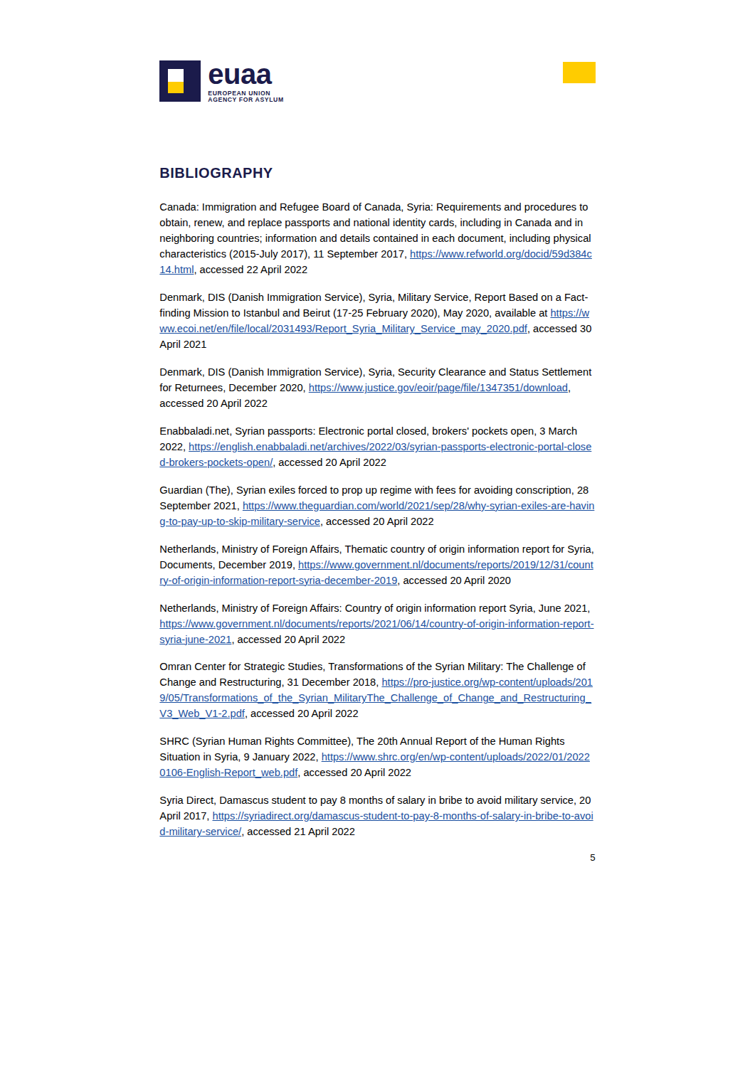euaa
EUROPEAN UNION
AGENCY FOR ASYLUM
BIBLIOGRAPHY
Canada: Immigration and Refugee Board of Canada, Syria: Requirements and procedures to obtain, renew, and replace passports and national identity cards, including in Canada and in neighboring countries; information and details contained in each document, including physical characteristics (2015-July 2017), 11 September 2017, https://www.refworld.org/docid/59d384c14.html, accessed 22 April 2022
Denmark, DIS (Danish Immigration Service), Syria, Military Service, Report Based on a Fact-finding Mission to Istanbul and Beirut (17-25 February 2020), May 2020, available at https://www.ecoi.net/en/file/local/2031493/Report_Syria_Military_Service_may_2020.pdf, accessed 30 April 2021
Denmark, DIS (Danish Immigration Service), Syria, Security Clearance and Status Settlement for Returnees, December 2020, https://www.justice.gov/eoir/page/file/1347351/download, accessed 20 April 2022
Enabbaladi.net, Syrian passports: Electronic portal closed, brokers' pockets open, 3 March 2022, https://english.enabbaladi.net/archives/2022/03/syrian-passports-electronic-portal-closed-brokers-pockets-open/, accessed 20 April 2022
Guardian (The), Syrian exiles forced to prop up regime with fees for avoiding conscription, 28 September 2021, https://www.theguardian.com/world/2021/sep/28/why-syrian-exiles-are-having-to-pay-up-to-skip-military-service, accessed 20 April 2022
Netherlands, Ministry of Foreign Affairs, Thematic country of origin information report for Syria, Documents, December 2019, https://www.government.nl/documents/reports/2019/12/31/country-of-origin-information-report-syria-december-2019, accessed 20 April 2020
Netherlands, Ministry of Foreign Affairs: Country of origin information report Syria, June 2021, https://www.government.nl/documents/reports/2021/06/14/country-of-origin-information-report-syria-june-2021, accessed 20 April 2022
Omran Center for Strategic Studies, Transformations of the Syrian Military: The Challenge of Change and Restructuring, 31 December 2018, https://pro-justice.org/wp-content/uploads/2019/05/Transformations_of_the_Syrian_MilitaryThe_Challenge_of_Change_and_Restructuring_V3_Web_V1-2.pdf, accessed 20 April 2022
SHRC (Syrian Human Rights Committee), The 20th Annual Report of the Human Rights Situation in Syria, 9 January 2022, https://www.shrc.org/en/wp-content/uploads/2022/01/20220106-English-Report_web.pdf, accessed 20 April 2022
Syria Direct, Damascus student to pay 8 months of salary in bribe to avoid military service, 20 April 2017, https://syriadirect.org/damascus-student-to-pay-8-months-of-salary-in-bribe-to-avoid-military-service/, accessed 21 April 2022
5